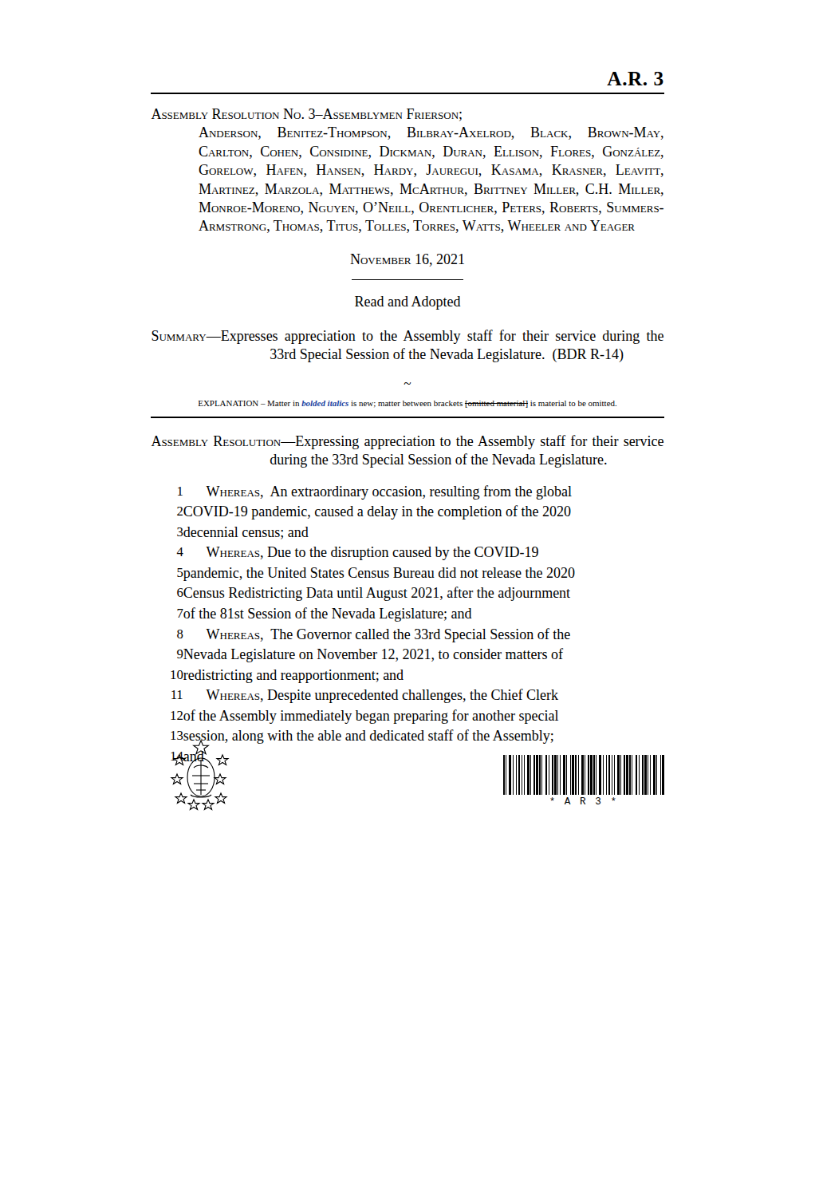A.R. 3
Assembly Resolution No. 3–Assemblymen Frierson; Anderson, Benitez-Thompson, Bilbray-Axelrod, Black, Brown-May, Carlton, Cohen, Considine, Dickman, Duran, Ellison, Flores, González, Gorelow, Hafen, Hansen, Hardy, Jauregui, Kasama, Krasner, Leavitt, Martinez, Marzola, Matthews, McArthur, Brittney Miller, C.H. Miller, Monroe-Moreno, Nguyen, O’Neill, Orentlicher, Peters, Roberts, Summers-Armstrong, Thomas, Titus, Tolles, Torres, Watts, Wheeler and Yeager
November 16, 2021
Read and Adopted
Summary—Expresses appreciation to the Assembly staff for their service during the 33rd Special Session of the Nevada Legislature. (BDR R-14)
~
EXPLANATION – Matter in bolded italics is new; matter between brackets [omitted material] is material to be omitted.
Assembly Resolution—Expressing appreciation to the Assembly staff for their service during the 33rd Special Session of the Nevada Legislature.
| 1 | Whereas, An extraordinary occasion, resulting from the global |
| 2 | COVID-19 pandemic, caused a delay in the completion of the 2020 |
| 3 | decennial census; and |
| 4 | Whereas, Due to the disruption caused by the COVID-19 |
| 5 | pandemic, the United States Census Bureau did not release the 2020 |
| 6 | Census Redistricting Data until August 2021, after the adjournment |
| 7 | of the 81st Session of the Nevada Legislature; and |
| 8 | Whereas, The Governor called the 33rd Special Session of the |
| 9 | Nevada Legislature on November 12, 2021, to consider matters of |
| 10 | redistricting and reapportionment; and |
| 11 | Whereas, Despite unprecedented challenges, the Chief Clerk |
| 12 | of the Assembly immediately began preparing for another special |
| 13 | session, along with the able and dedicated staff of the Assembly; |
| 14 | and |
* A R 3 *